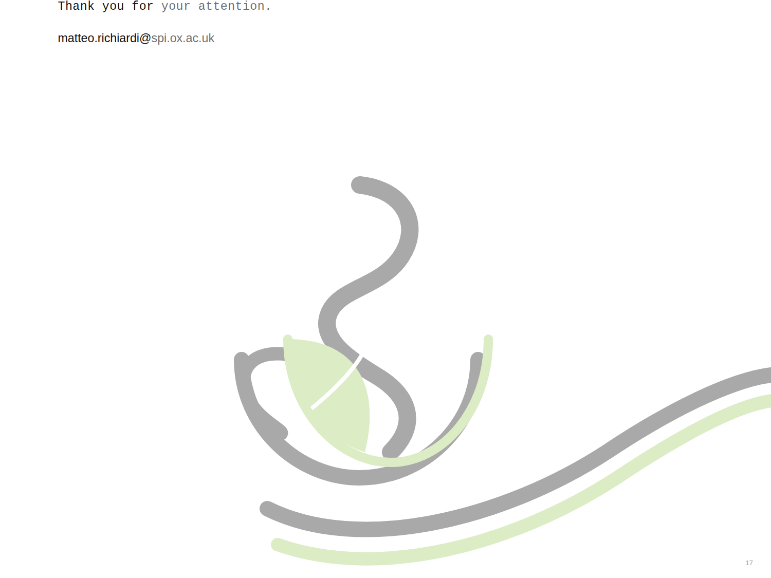Thank you for your attention.
matteo.richiardi@spi.ox.ac.uk
17